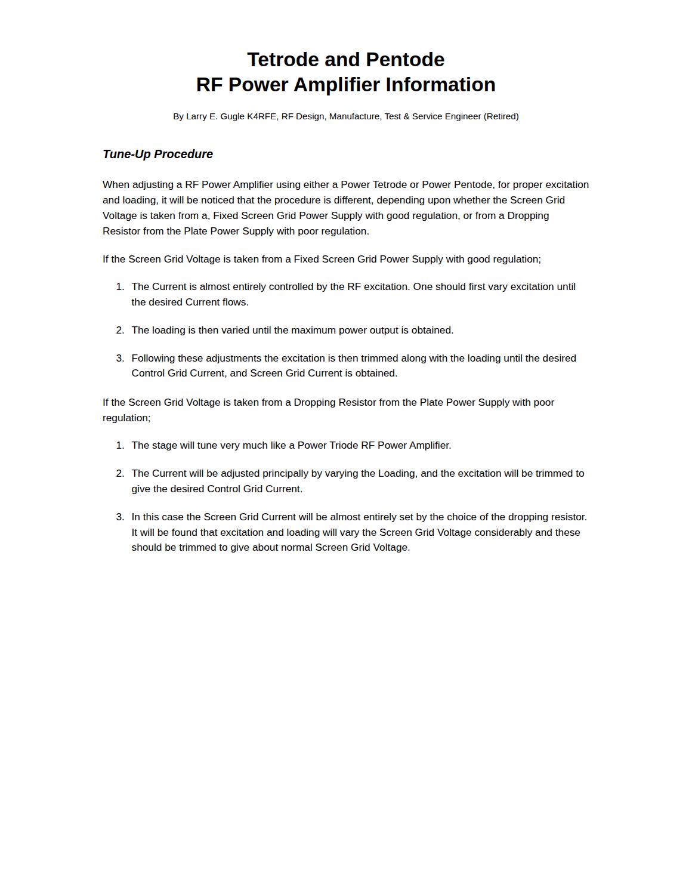Tetrode and PentodeRF Power Amplifier Information
By Larry E. Gugle K4RFE, RF Design, Manufacture, Test & Service Engineer (Retired)
Tune-Up Procedure
When adjusting a RF Power Amplifier using either a Power Tetrode or Power Pentode, for proper excitation and loading, it will be noticed that the procedure is different, depending upon whether the Screen Grid Voltage is taken from a, Fixed Screen Grid Power Supply with good regulation, or from a Dropping Resistor from the Plate Power Supply with poor regulation.
If the Screen Grid Voltage is taken from a Fixed Screen Grid Power Supply with good regulation;
The Current is almost entirely controlled by the RF excitation. One should first vary excitation until the desired Current flows.
The loading is then varied until the maximum power output is obtained.
Following these adjustments the excitation is then trimmed along with the loading until the desired Control Grid Current, and Screen Grid Current is obtained.
If the Screen Grid Voltage is taken from a Dropping Resistor from the Plate Power Supply with poor regulation;
The stage will tune very much like a Power Triode RF Power Amplifier.
The Current will be adjusted principally by varying the Loading, and the excitation will be trimmed to give the desired Control Grid Current.
In this case the Screen Grid Current will be almost entirely set by the choice of the dropping resistor. It will be found that excitation and loading will vary the Screen Grid Voltage considerably and these should be trimmed to give about normal Screen Grid Voltage.